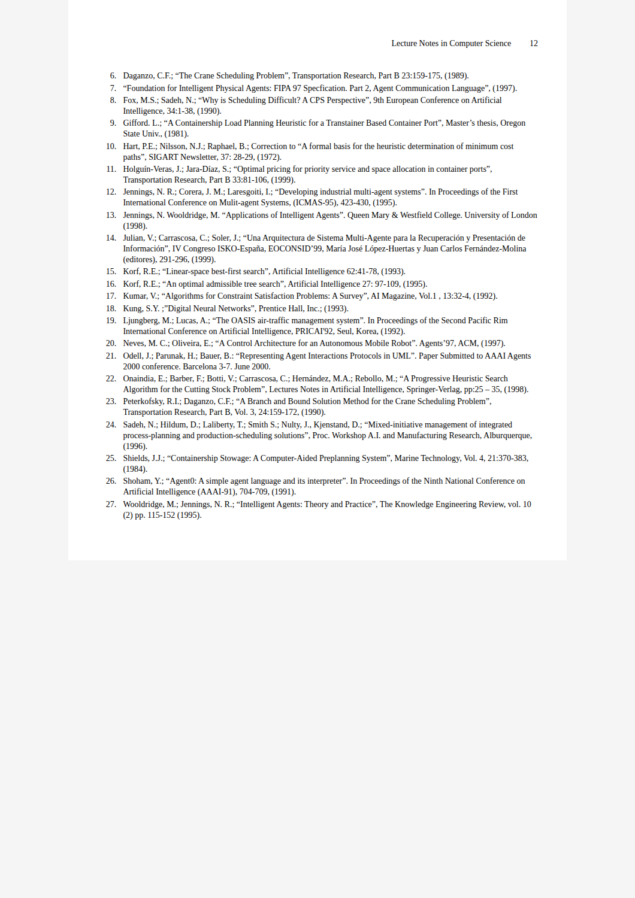Lecture Notes in Computer Science 12
Daganzo, C.F.; “The Crane Scheduling Problem”, Transportation Research, Part B 23:159-175, (1989).
“Foundation for Intelligent Physical Agents: FIPA 97 Specfication. Part 2, Agent Communication Language”, (1997).
Fox, M.S.; Sadeh, N.; “Why is Scheduling Difficult? A CPS Perspective”, 9th European Conference on Artificial Intelligence, 34:1-38, (1990).
Gifford. L.; “A Containership Load Planning Heuristic for a Transtainer Based Container Port”, Master’s thesis, Oregon State Univ., (1981).
Hart, P.E.; Nilsson, N.J.; Raphael, B.; Correction to “A formal basis for the heuristic determination of minimum cost paths”, SIGART Newsletter, 37: 28-29, (1972).
Holguín-Veras, J.; Jara-Díaz, S.; “Optimal pricing for priority service and space allocation in container ports”, Transportation Research, Part B 33:81-106, (1999).
Jennings, N. R.; Corera, J. M.; Laresgoiti, I.; “Developing industrial multi-agent systems”. In Proceedings of the First International Conference on Mulit-agent Systems, (ICMAS-95), 423-430, (1995).
Jennings, N. Wooldridge, M. “Applications of Intelligent Agents”. Queen Mary & Westfield College. University of London (1998).
Julian, V.; Carrascosa, C.; Soler, J.; “Una Arquitectura de Sistema Multi-Agente para la Recuperación y Presentación de Información”, IV Congreso ISKO-España, EOCONSID’99, María José López-Huertas y Juan Carlos Fernández-Molina (editores), 291-296, (1999).
Korf, R.E.; “Linear-space best-first search”, Artificial Intelligence 62:41-78, (1993).
Korf, R.E.; “An optimal admissible tree search”, Artificial Intelligence 27: 97-109, (1995).
Kumar, V.; “Algorithms for Constraint Satisfaction Problems: A Survey”, AI Magazine, Vol.1 , 13:32-4, (1992).
Kung, S.Y. ;”Digital Neural Networks”, Prentice Hall, Inc.; (1993).
Ljungberg, M.; Lucas, A.; “The OASIS air-traffic management system”. In Proceedings of the Second Pacific Rim International Conference on Artificial Intelligence, PRICAI'92, Seul, Korea, (1992).
Neves, M. C.; Oliveira, E.; “A Control Architecture for an Autonomous Mobile Robot”. Agents’97, ACM, (1997).
Odell, J.; Parunak, H.; Bauer, B.: “Representing Agent Interactions Protocols in UML”. Paper Submitted to AAAI Agents 2000 conference. Barcelona 3-7. June 2000.
Onaindia, E.; Barber, F.; Botti, V.; Carrascosa, C.; Hernández, M.A.; Rebollo, M.; “A Progressive Heuristic Search Algorithm for the Cutting Stock Problem”, Lectures Notes in Artificial Intelligence, Springer-Verlag, pp:25 – 35, (1998).
Peterkofsky, R.I.; Daganzo, C.F.; “A Branch and Bound Solution Method for the Crane Scheduling Problem”, Transportation Research, Part B, Vol. 3, 24:159-172, (1990).
Sadeh, N.; Hildum, D.; Laliberty, T.; Smith S.; Nulty, J., Kjenstand, D.; “Mixed-initiative management of integrated process-planning and production-scheduling solutions”, Proc. Workshop A.I. and Manufacturing Research, Alburquerque, (1996).
Shields, J.J.; “Containership Stowage: A Computer-Aided Preplanning System”, Marine Technology, Vol. 4, 21:370-383, (1984).
Shoham, Y.; “Agent0: A simple agent language and its interpreter”. In Proceedings of the Ninth National Conference on Artificial Intelligence (AAAI-91), 704-709, (1991).
Wooldridge, M.; Jennings, N. R.; “Intelligent Agents: Theory and Practice”, The Knowledge Engineering Review, vol. 10 (2) pp. 115-152 (1995).